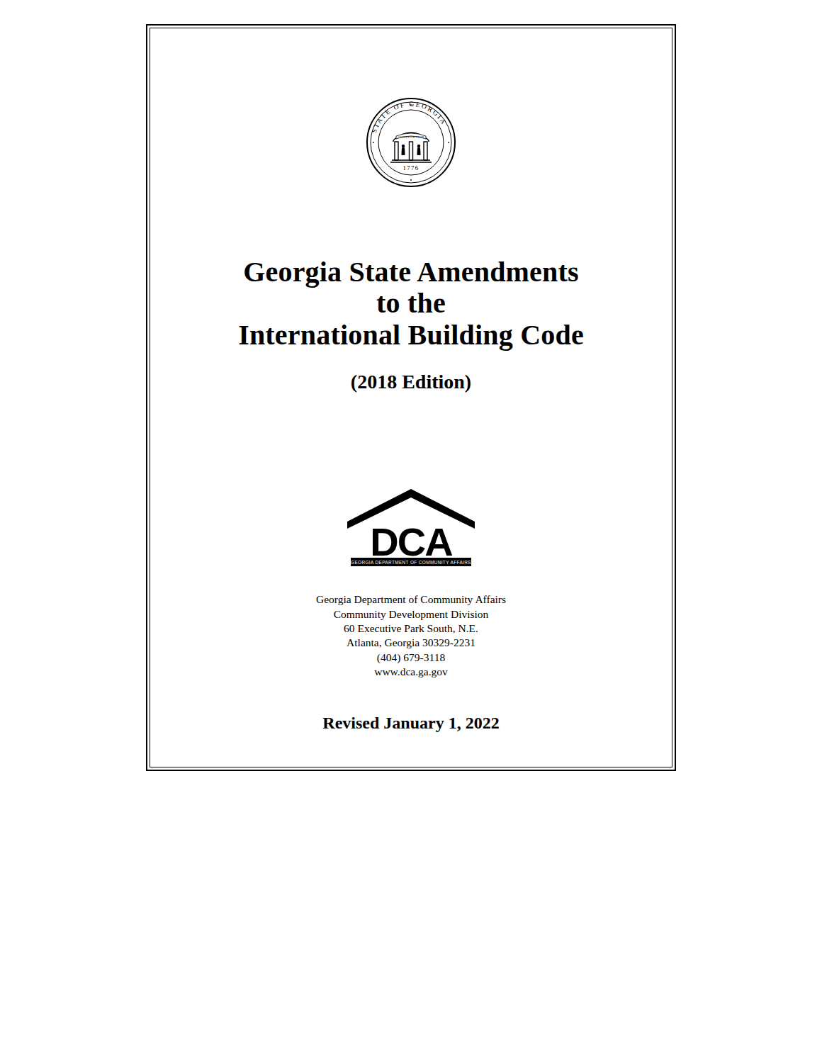Great Seal of the State of Georgia STATE OF GEORGIA CONSTITUTION 1776
Georgia State Amendments
to the
International Building Code
(2018 Edition)
DCA — Georgia Department of Community Affairs DCA GEORGIA DEPARTMENT OF COMMUNITY AFFAIRS
Georgia Department of Community Affairs
Community Development Division
60 Executive Park South, N.E.
Atlanta, Georgia 30329-2231
(404) 679-3118
www.dca.ga.gov
Revised January 1, 2022